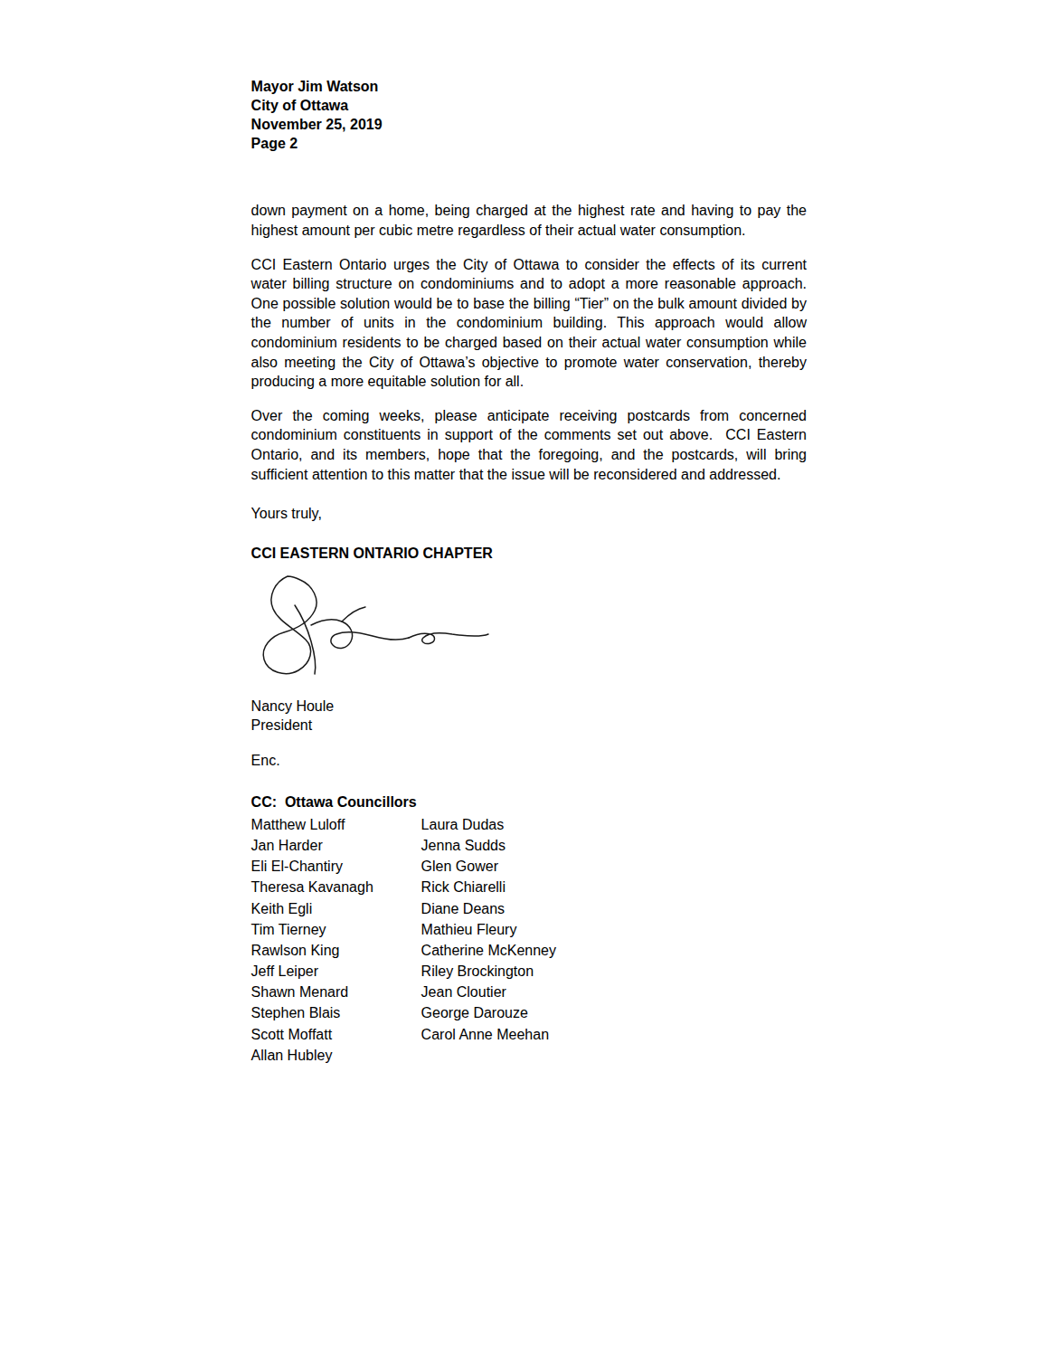Mayor Jim Watson
City of Ottawa
November 25, 2019
Page 2
down payment on a home, being charged at the highest rate and having to pay the highest amount per cubic metre regardless of their actual water consumption.
CCI Eastern Ontario urges the City of Ottawa to consider the effects of its current water billing structure on condominiums and to adopt a more reasonable approach. One possible solution would be to base the billing “Tier” on the bulk amount divided by the number of units in the condominium building. This approach would allow condominium residents to be charged based on their actual water consumption while also meeting the City of Ottawa’s objective to promote water conservation, thereby producing a more equitable solution for all.
Over the coming weeks, please anticipate receiving postcards from concerned condominium constituents in support of the comments set out above. CCI Eastern Ontario, and its members, hope that the foregoing, and the postcards, will bring sufficient attention to this matter that the issue will be reconsidered and addressed.
Yours truly,
CCI EASTERN ONTARIO CHAPTER
Nancy Houle
President
Enc.
CC: Ottawa Councillors
| Matthew Luloff | Laura Dudas |
| Jan Harder | Jenna Sudds |
| Eli El-Chantiry | Glen Gower |
| Theresa Kavanagh | Rick Chiarelli |
| Keith Egli | Diane Deans |
| Tim Tierney | Mathieu Fleury |
| Rawlson King | Catherine McKenney |
| Jeff Leiper | Riley Brockington |
| Shawn Menard | Jean Cloutier |
| Stephen Blais | George Darouze |
| Scott Moffatt | Carol Anne Meehan |
| Allan Hubley | |